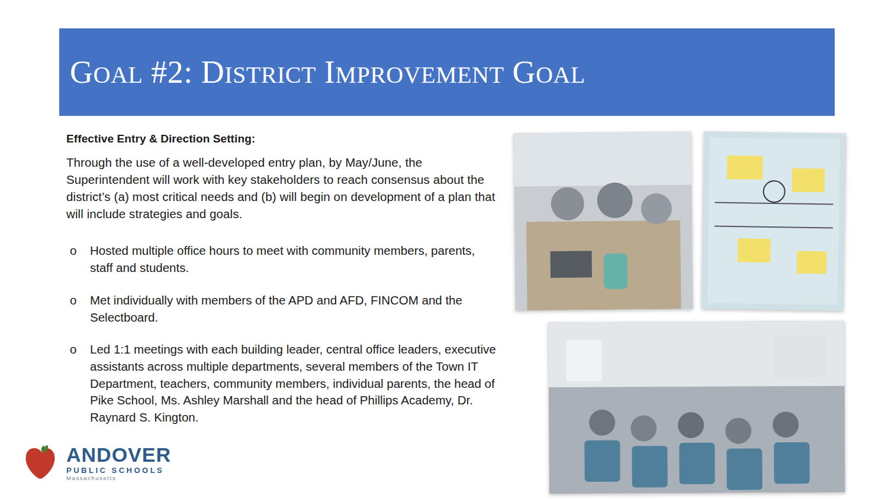GOAL #2: DISTRICT IMPROVEMENT GOAL
Effective Entry & Direction Setting:
Through the use of a well-developed entry plan, by May/June, the Superintendent will work with key stakeholders to reach consensus about the district’s (a) most critical needs and (b) will begin on development of a plan that will include strategies and goals.
Hosted multiple office hours to meet with community members, parents, staff and students.
Met individually with members of the APD and AFD, FINCOM and the Selectboard.
Led 1:1 meetings with each building leader, central office leaders, executive assistants across multiple departments, several members of the Town IT Department, teachers, community members, individual parents, the head of Pike School, Ms. Ashley Marshall and the head of Phillips Academy, Dr. Raynard S. Kington.
ANDOVER PUBLIC SCHOOLS Massachusetts